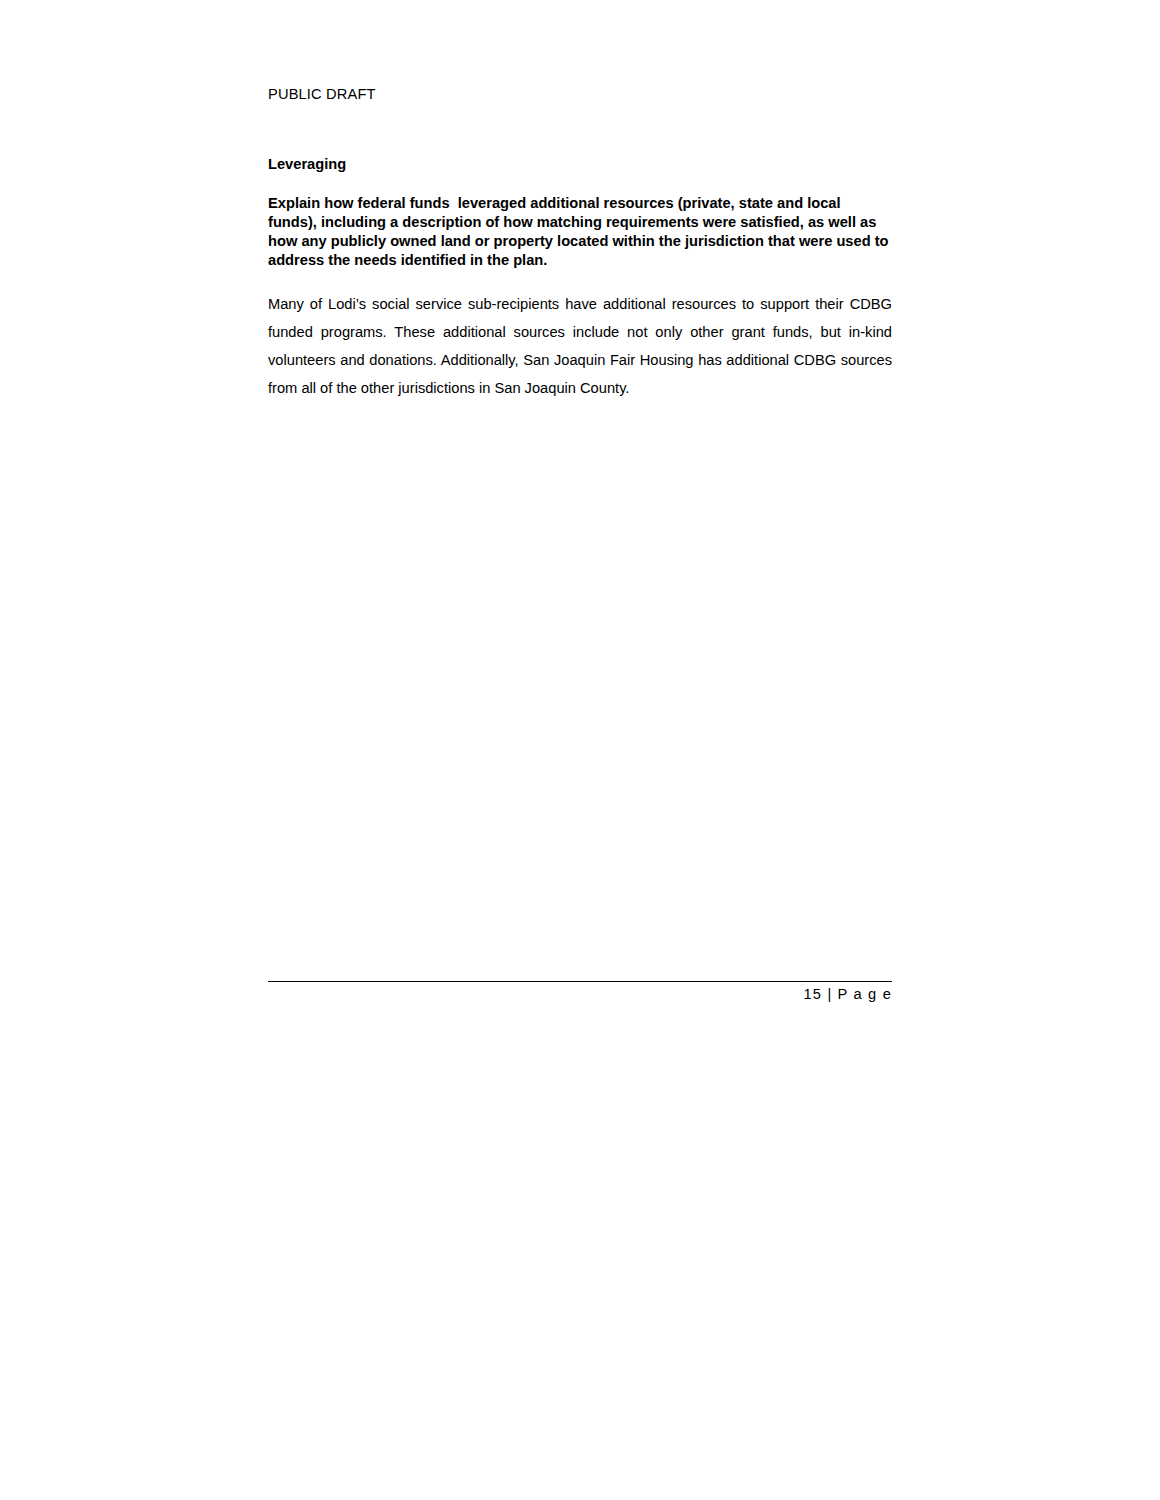PUBLIC DRAFT
Leveraging
Explain how federal funds leveraged additional resources (private, state and local funds), including a description of how matching requirements were satisfied, as well as how any publicly owned land or property located within the jurisdiction that were used to address the needs identified in the plan.
Many of Lodi’s social service sub-recipients have additional resources to support their CDBG funded programs. These additional sources include not only other grant funds, but in-kind volunteers and donations. Additionally, San Joaquin Fair Housing has additional CDBG sources from all of the other jurisdictions in San Joaquin County.
15 | P a g e